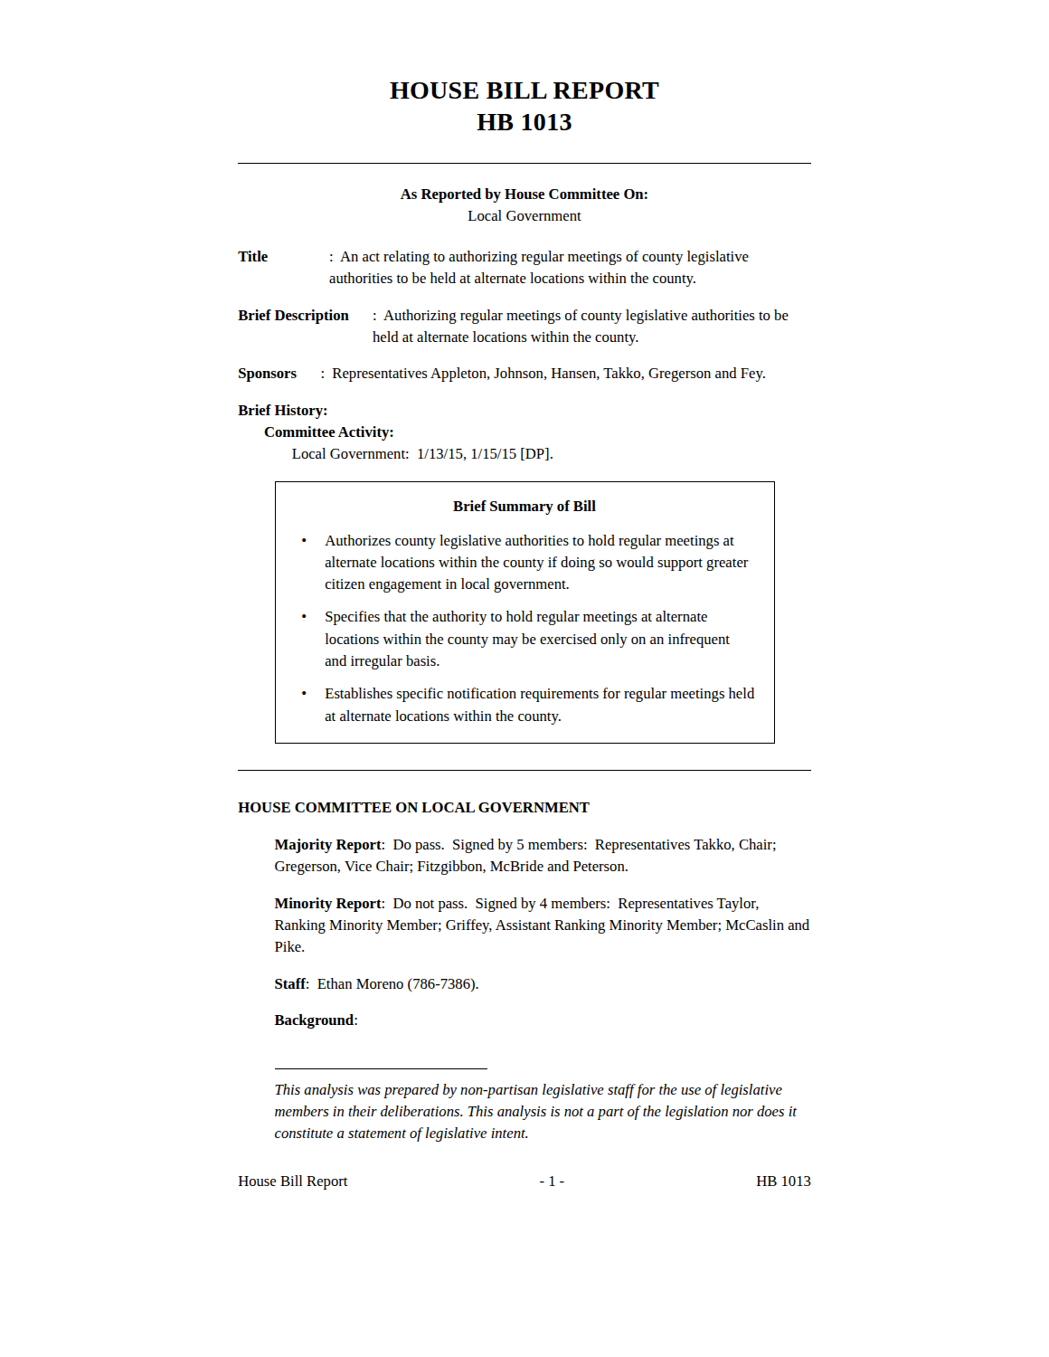HOUSE BILL REPORT
HB 1013
As Reported by House Committee On:
Local Government
Title: An act relating to authorizing regular meetings of county legislative authorities to be held at alternate locations within the county.
Brief Description: Authorizing regular meetings of county legislative authorities to be held at alternate locations within the county.
Sponsors: Representatives Appleton, Johnson, Hansen, Takko, Gregerson and Fey.
Brief History:
Committee Activity:
Local Government: 1/13/15, 1/15/15 [DP].
Brief Summary of Bill
Authorizes county legislative authorities to hold regular meetings at alternate locations within the county if doing so would support greater citizen engagement in local government.
Specifies that the authority to hold regular meetings at alternate locations within the county may be exercised only on an infrequent and irregular basis.
Establishes specific notification requirements for regular meetings held at alternate locations within the county.
HOUSE COMMITTEE ON LOCAL GOVERNMENT
Majority Report: Do pass. Signed by 5 members: Representatives Takko, Chair; Gregerson, Vice Chair; Fitzgibbon, McBride and Peterson.
Minority Report: Do not pass. Signed by 4 members: Representatives Taylor, Ranking Minority Member; Griffey, Assistant Ranking Minority Member; McCaslin and Pike.
Staff: Ethan Moreno (786-7386).
Background:
This analysis was prepared by non-partisan legislative staff for the use of legislative members in their deliberations. This analysis is not a part of the legislation nor does it constitute a statement of legislative intent.
House Bill Report
- 1 -
HB 1013